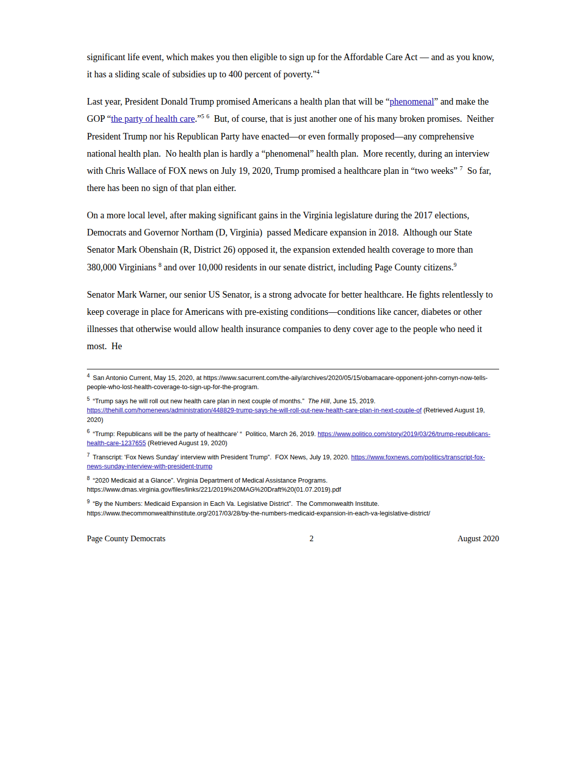significant life event, which makes you then eligible to sign up for the Affordable Care Act — and as you know, it has a sliding scale of subsidies up to 400 percent of poverty."4
Last year, President Donald Trump promised Americans a health plan that will be “phenomenal” and make the GOP “the party of health care.”5 6 But, of course, that is just another one of his many broken promises. Neither President Trump nor his Republican Party have enacted—or even formally proposed—any comprehensive national health plan. No health plan is hardly a “phenomenal” health plan. More recently, during an interview with Chris Wallace of FOX news on July 19, 2020, Trump promised a healthcare plan in “two weeks” 7 So far, there has been no sign of that plan either.
On a more local level, after making significant gains in the Virginia legislature during the 2017 elections, Democrats and Governor Northam (D, Virginia) passed Medicare expansion in 2018. Although our State Senator Mark Obenshain (R, District 26) opposed it, the expansion extended health coverage to more than 380,000 Virginians 8 and over 10,000 residents in our senate district, including Page County citizens.9
Senator Mark Warner, our senior US Senator, is a strong advocate for better healthcare. He fights relentlessly to keep coverage in place for Americans with pre-existing conditions—conditions like cancer, diabetes or other illnesses that otherwise would allow health insurance companies to deny cover age to the people who need it most. He
4 San Antonio Current, May 15, 2020, at https://www.sacurrent.com/the-aily/archives/2020/05/15/obamacare-opponent-john-cornyn-now-tells-people-who-lost-health-coverage-to-sign-up-for-the-program.
5 “Trump says he will roll out new health care plan in next couple of months.” The Hill, June 15, 2019. https://thehill.com/homenews/administration/448829-trump-says-he-will-roll-out-new-health-care-plan-in-next-couple-of (Retrieved August 19, 2020)
6 “Trump: Republicans will be the party of healthcare’ “ Politico, March 26, 2019. https://www.politico.com/story/2019/03/26/trump-republicans-health-care-1237655 (Retrieved August 19, 2020)
7 Transcript: 'Fox News Sunday' interview with President Trump”. FOX News, July 19, 2020. https://www.foxnews.com/politics/transcript-fox-news-sunday-interview-with-president-trump
8 “2020 Medicaid at a Glance”. Virginia Department of Medical Assistance Programs. https://www.dmas.virginia.gov/files/links/221/2019%20MAG%20Draft%20(01.07.2019).pdf
9 “By the Numbers: Medicaid Expansion in Each Va. Legislative District”. The Commonwealth Institute. https://www.thecommonwealthinstitute.org/2017/03/28/by-the-numbers-medicaid-expansion-in-each-va-legislative-district/
Page County Democrats 2 August 2020